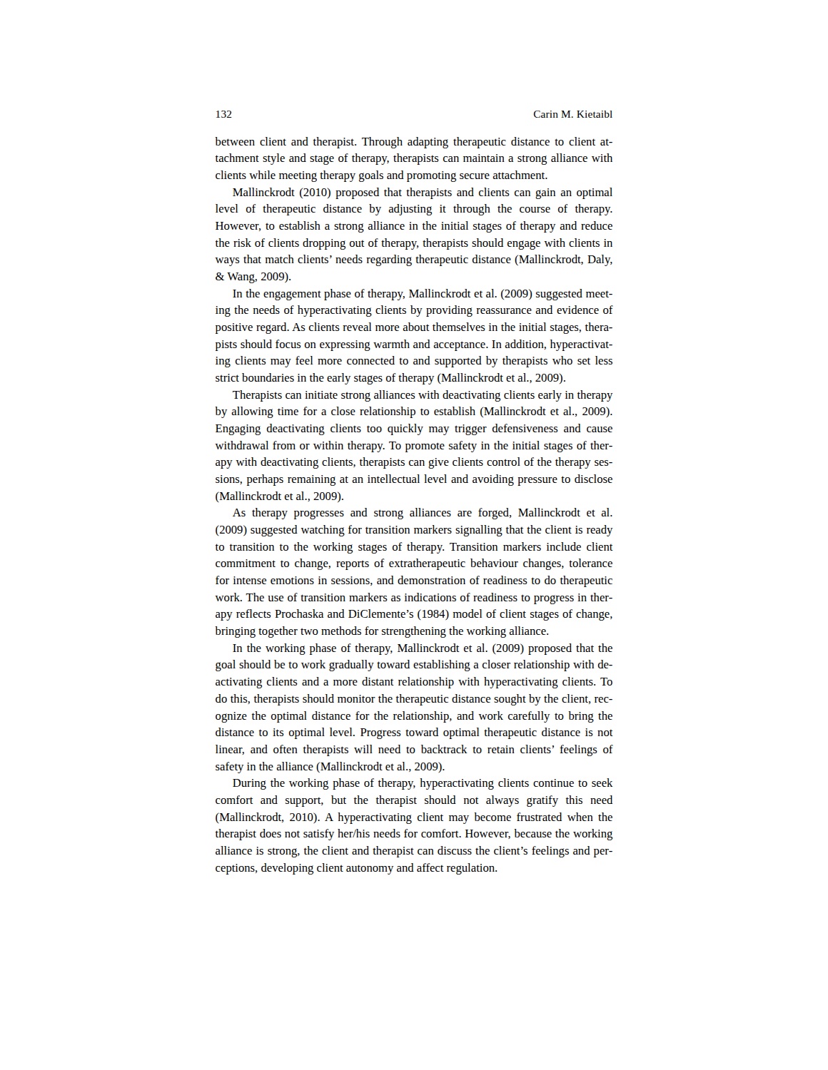132 Carin M. Kietaibl
between client and therapist. Through adapting therapeutic distance to client attachment style and stage of therapy, therapists can maintain a strong alliance with clients while meeting therapy goals and promoting secure attachment.
Mallinckrodt (2010) proposed that therapists and clients can gain an optimal level of therapeutic distance by adjusting it through the course of therapy. However, to establish a strong alliance in the initial stages of therapy and reduce the risk of clients dropping out of therapy, therapists should engage with clients in ways that match clients’ needs regarding therapeutic distance (Mallinckrodt, Daly, & Wang, 2009).
In the engagement phase of therapy, Mallinckrodt et al. (2009) suggested meeting the needs of hyperactivating clients by providing reassurance and evidence of positive regard. As clients reveal more about themselves in the initial stages, therapists should focus on expressing warmth and acceptance. In addition, hyperactivating clients may feel more connected to and supported by therapists who set less strict boundaries in the early stages of therapy (Mallinckrodt et al., 2009).
Therapists can initiate strong alliances with deactivating clients early in therapy by allowing time for a close relationship to establish (Mallinckrodt et al., 2009). Engaging deactivating clients too quickly may trigger defensiveness and cause withdrawal from or within therapy. To promote safety in the initial stages of therapy with deactivating clients, therapists can give clients control of the therapy sessions, perhaps remaining at an intellectual level and avoiding pressure to disclose (Mallinckrodt et al., 2009).
As therapy progresses and strong alliances are forged, Mallinckrodt et al. (2009) suggested watching for transition markers signalling that the client is ready to transition to the working stages of therapy. Transition markers include client commitment to change, reports of extratherapeutic behaviour changes, tolerance for intense emotions in sessions, and demonstration of readiness to do therapeutic work. The use of transition markers as indications of readiness to progress in therapy reflects Prochaska and DiClemente’s (1984) model of client stages of change, bringing together two methods for strengthening the working alliance.
In the working phase of therapy, Mallinckrodt et al. (2009) proposed that the goal should be to work gradually toward establishing a closer relationship with deactivating clients and a more distant relationship with hyperactivating clients. To do this, therapists should monitor the therapeutic distance sought by the client, recognize the optimal distance for the relationship, and work carefully to bring the distance to its optimal level. Progress toward optimal therapeutic distance is not linear, and often therapists will need to backtrack to retain clients’ feelings of safety in the alliance (Mallinckrodt et al., 2009).
During the working phase of therapy, hyperactivating clients continue to seek comfort and support, but the therapist should not always gratify this need (Mallinckrodt, 2010). A hyperactivating client may become frustrated when the therapist does not satisfy her/his needs for comfort. However, because the working alliance is strong, the client and therapist can discuss the client’s feelings and perceptions, developing client autonomy and affect regulation.